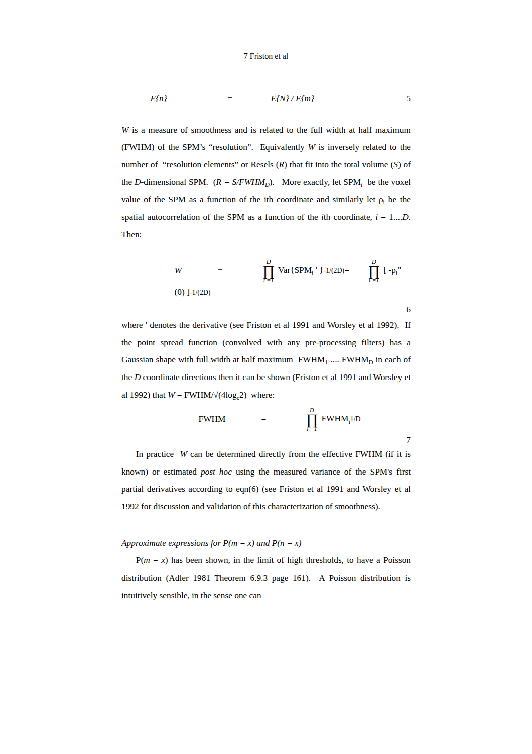7 Friston et al
E{n}=E{N} / E{m} 5
W is a measure of smoothness and is related to the full width at half maximum (FWHM) of the SPM’s “resolution”. Equivalently W is inversely related to the number of “resolution elements” or Resels (R) that fit into the total volume (S) of the D-dimensional SPM. (R = S/FWHMD). More exactly, let SPMi be the voxel value of the SPM as a function of the ith coordinate and similarly let ρi be the spatial autocorrelation of the SPM as a function of the ith coordinate, i = 1....D. Then:
W=D∏i =1 Var{SPMi ' }-1/(2D)= D∏i =1 [ -ρi"(0) ]-1/(2D)
6
where ' denotes the derivative (see Friston et al 1991 and Worsley et al 1992). If the point spread function (convolved with any pre-processing filters) has a Gaussian shape with full width at half maximum FWHM1 .... FWHMD in each of the D coordinate directions then it can be shown (Friston et al 1991 and Worsley et al 1992) that W = FWHM/√(4loge2) where:
FWHM=D∏i =1 FWHMi1/D
7
In practice W can be determined directly from the effective FWHM (if it is known) or estimated post hoc using the measured variance of the SPM's first partial derivatives according to eqn(6) (see Friston et al 1991 and Worsley et al 1992 for discussion and validation of this characterization of smoothness).
Approximate expressions for P(m = x) and P(n = x)
P(m = x) has been shown, in the limit of high thresholds, to have a Poisson distribution (Adler 1981 Theorem 6.9.3 page 161). A Poisson distribution is intuitively sensible, in the sense one can